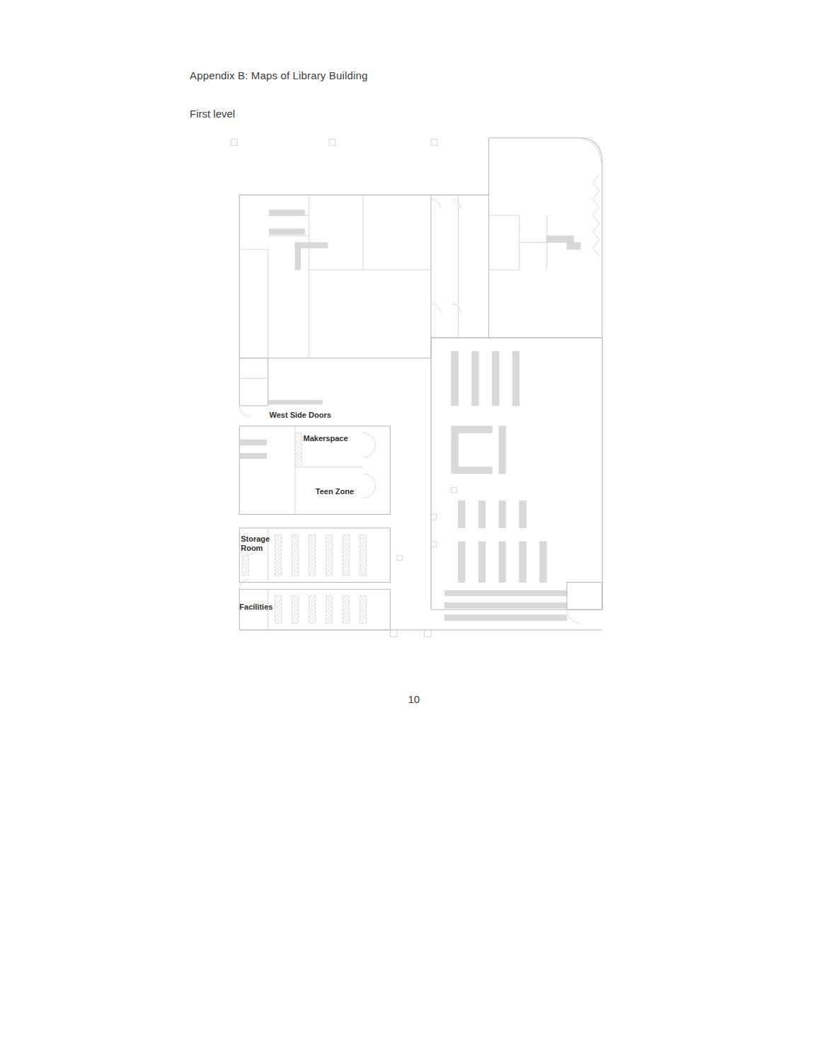Appendix B: Maps of Library Building
First level
West Side Doors Makerspace Teen Zone Storage Room Facilities
10